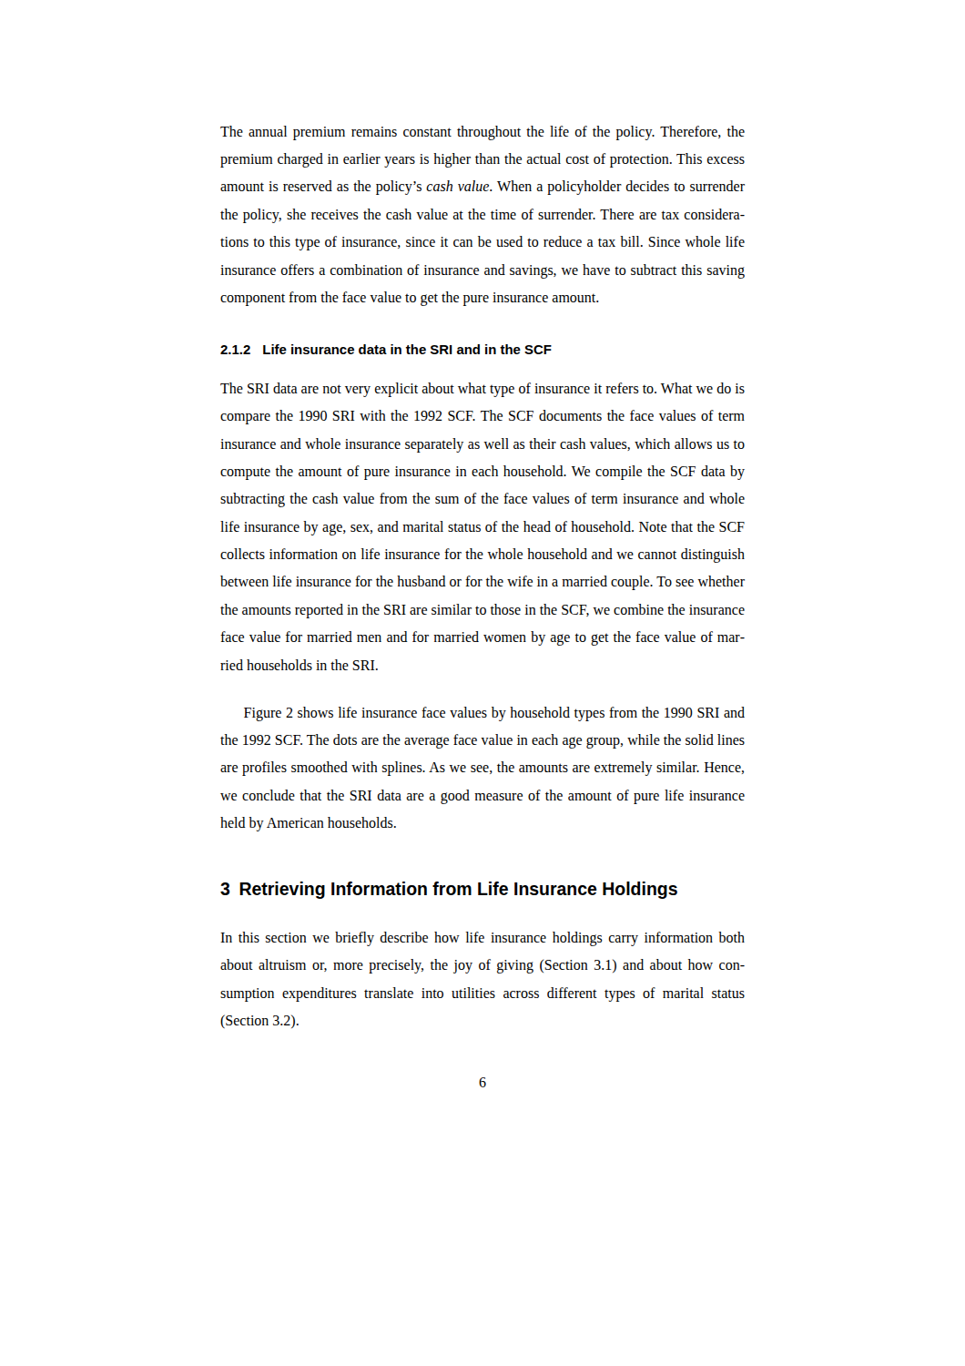The annual premium remains constant throughout the life of the policy. Therefore, the premium charged in earlier years is higher than the actual cost of protection. This excess amount is reserved as the policy’s cash value. When a policyholder decides to surrender the policy, she receives the cash value at the time of surrender. There are tax considerations to this type of insurance, since it can be used to reduce a tax bill. Since whole life insurance offers a combination of insurance and savings, we have to subtract this saving component from the face value to get the pure insurance amount.
2.1.2 Life insurance data in the SRI and in the SCF
The SRI data are not very explicit about what type of insurance it refers to. What we do is compare the 1990 SRI with the 1992 SCF. The SCF documents the face values of term insurance and whole insurance separately as well as their cash values, which allows us to compute the amount of pure insurance in each household. We compile the SCF data by subtracting the cash value from the sum of the face values of term insurance and whole life insurance by age, sex, and marital status of the head of household. Note that the SCF collects information on life insurance for the whole household and we cannot distinguish between life insurance for the husband or for the wife in a married couple. To see whether the amounts reported in the SRI are similar to those in the SCF, we combine the insurance face value for married men and for married women by age to get the face value of married households in the SRI.
Figure 2 shows life insurance face values by household types from the 1990 SRI and the 1992 SCF. The dots are the average face value in each age group, while the solid lines are profiles smoothed with splines. As we see, the amounts are extremely similar. Hence, we conclude that the SRI data are a good measure of the amount of pure life insurance held by American households.
3 Retrieving Information from Life Insurance Holdings
In this section we briefly describe how life insurance holdings carry information both about altruism or, more precisely, the joy of giving (Section 3.1) and about how consumption expenditures translate into utilities across different types of marital status (Section 3.2).
6